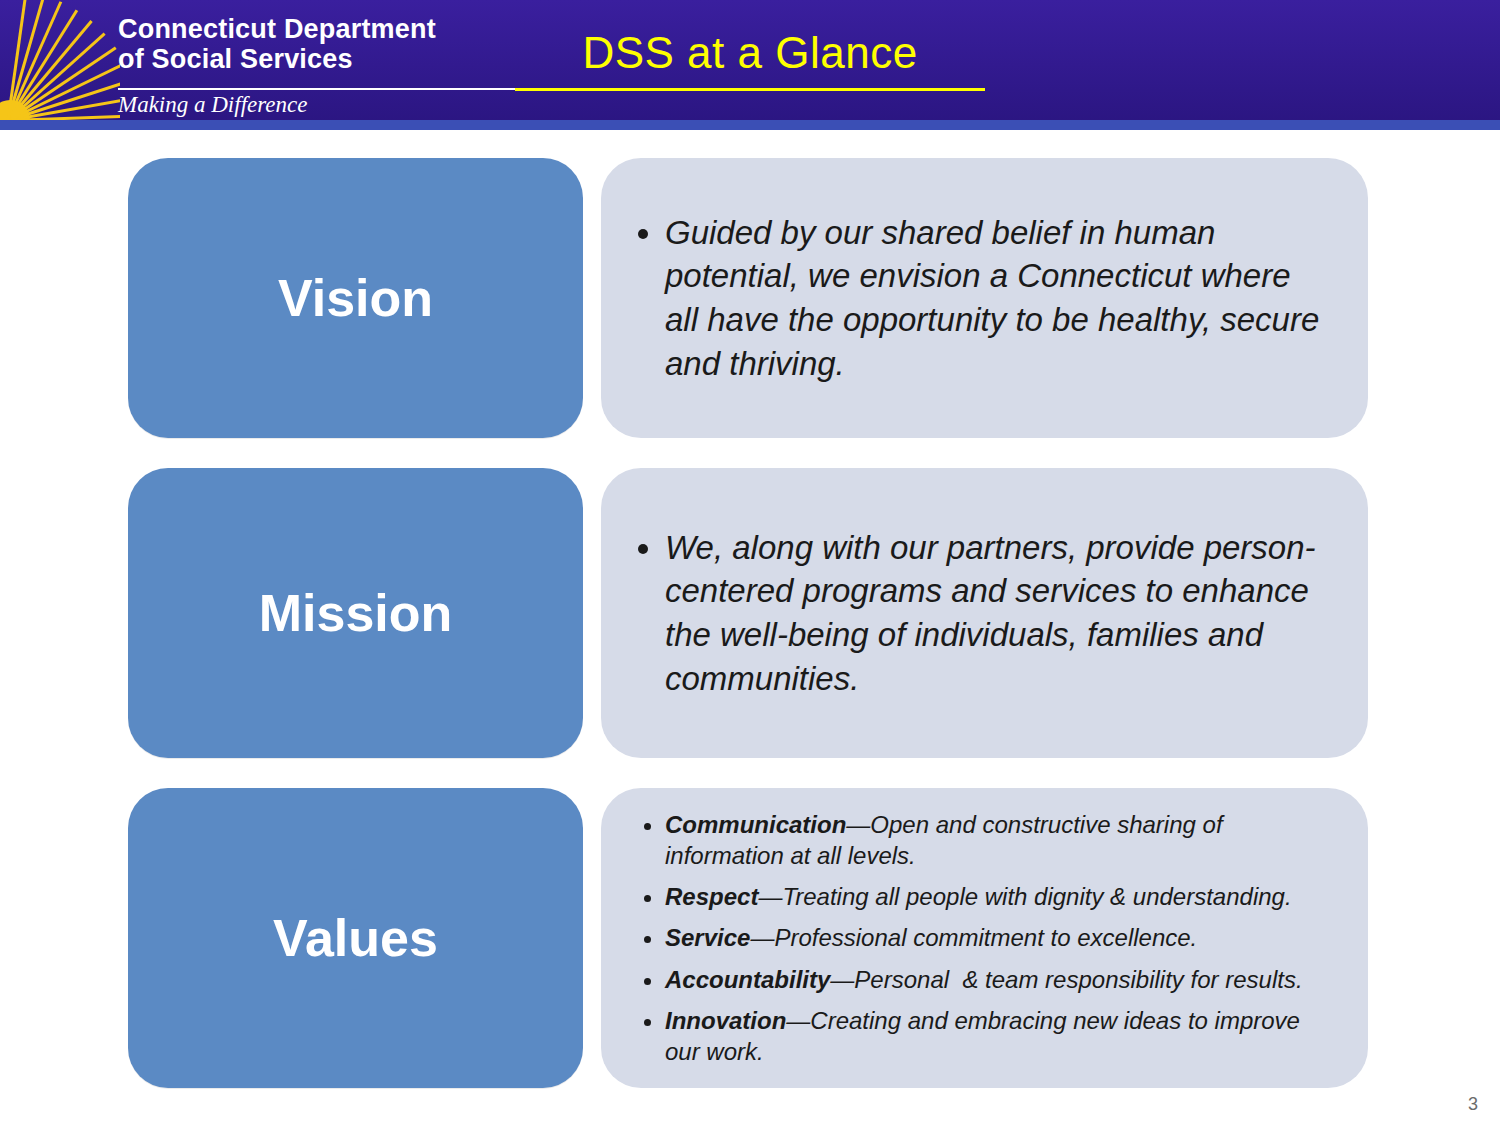Connecticut Department
of Social Services
Making a Difference
DSS at a Glance
Vision
Guided by our shared belief in human potential, we envision a Connecticut where all have the opportunity to be healthy, secure and thriving.
Mission
We, along with our partners, provide person-centered programs and services to enhance the well-being of individuals, families and communities.
Values
Communication—Open and constructive sharing of information at all levels.
Respect—Treating all people with dignity & understanding.
Service—Professional commitment to excellence.
Accountability—Personal & team responsibility for results.
Innovation—Creating and embracing new ideas to improve our work.
3